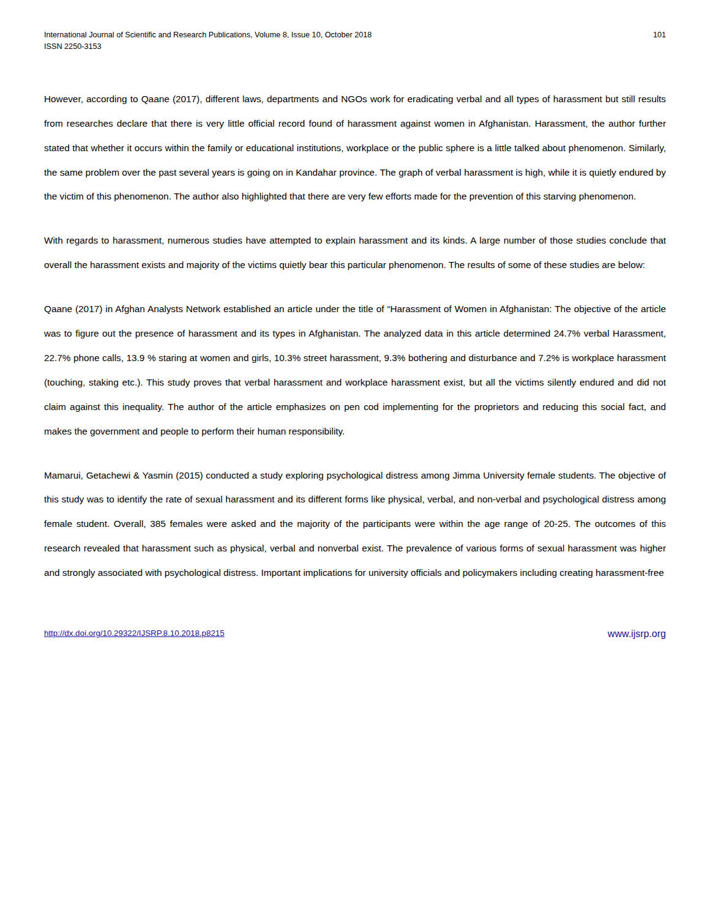International Journal of Scientific and Research Publications, Volume 8, Issue 10, October 2018 ISSN 2250-3153 101
However, according to Qaane (2017), different laws, departments and NGOs work for eradicating verbal and all types of harassment but still results from researches declare that there is very little official record found of harassment against women in Afghanistan. Harassment, the author further stated that whether it occurs within the family or educational institutions, workplace or the public sphere is a little talked about phenomenon. Similarly, the same problem over the past several years is going on in Kandahar province. The graph of verbal harassment is high, while it is quietly endured by the victim of this phenomenon. The author also highlighted that there are very few efforts made for the prevention of this starving phenomenon.
With regards to harassment, numerous studies have attempted to explain harassment and its kinds. A large number of those studies conclude that overall the harassment exists and majority of the victims quietly bear this particular phenomenon. The results of some of these studies are below:
Qaane (2017) in Afghan Analysts Network established an article under the title of “Harassment of Women in Afghanistan: The objective of the article was to figure out the presence of harassment and its types in Afghanistan. The analyzed data in this article determined 24.7% verbal Harassment, 22.7% phone calls, 13.9 % staring at women and girls, 10.3% street harassment, 9.3% bothering and disturbance and 7.2% is workplace harassment (touching, staking etc.). This study proves that verbal harassment and workplace harassment exist, but all the victims silently endured and did not claim against this inequality. The author of the article emphasizes on pen cod implementing for the proprietors and reducing this social fact, and makes the government and people to perform their human responsibility.
Mamarui, Getachewi & Yasmin (2015) conducted a study exploring psychological distress among Jimma University female students. The objective of this study was to identify the rate of sexual harassment and its different forms like physical, verbal, and non-verbal and psychological distress among female student. Overall, 385 females were asked and the majority of the participants were within the age range of 20-25. The outcomes of this research revealed that harassment such as physical, verbal and nonverbal exist. The prevalence of various forms of sexual harassment was higher and strongly associated with psychological distress. Important implications for university officials and policymakers including creating harassment-free
http://dx.doi.org/10.29322/IJSRP.8.10.2018.p8215 www.ijsrp.org